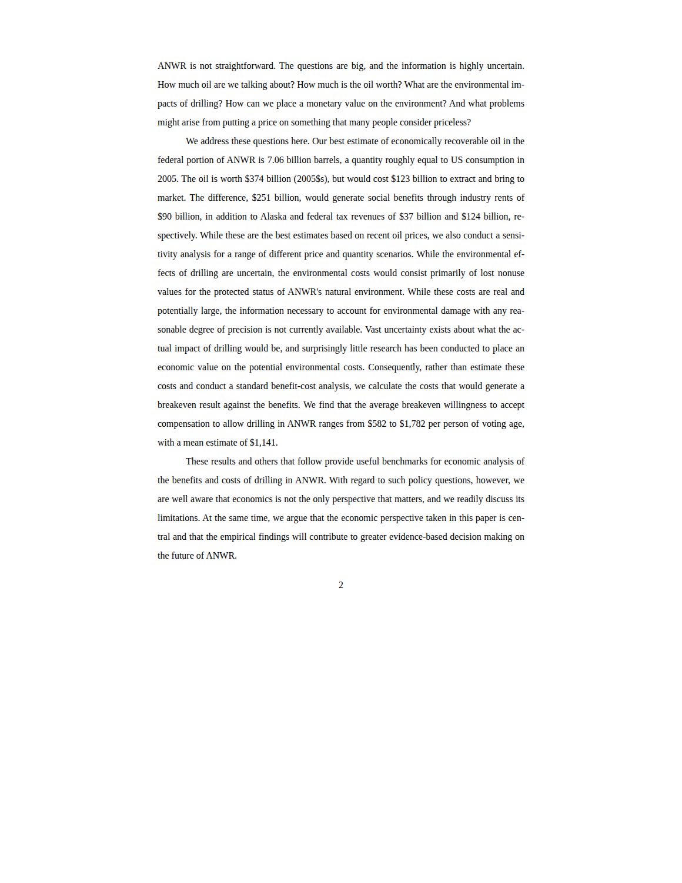ANWR is not straightforward. The questions are big, and the information is highly uncertain. How much oil are we talking about? How much is the oil worth? What are the environmental impacts of drilling? How can we place a monetary value on the environment? And what problems might arise from putting a price on something that many people consider priceless?
We address these questions here. Our best estimate of economically recoverable oil in the federal portion of ANWR is 7.06 billion barrels, a quantity roughly equal to US consumption in 2005. The oil is worth $374 billion (2005$s), but would cost $123 billion to extract and bring to market. The difference, $251 billion, would generate social benefits through industry rents of $90 billion, in addition to Alaska and federal tax revenues of $37 billion and $124 billion, respectively. While these are the best estimates based on recent oil prices, we also conduct a sensitivity analysis for a range of different price and quantity scenarios. While the environmental effects of drilling are uncertain, the environmental costs would consist primarily of lost nonuse values for the protected status of ANWR's natural environment. While these costs are real and potentially large, the information necessary to account for environmental damage with any reasonable degree of precision is not currently available. Vast uncertainty exists about what the actual impact of drilling would be, and surprisingly little research has been conducted to place an economic value on the potential environmental costs. Consequently, rather than estimate these costs and conduct a standard benefit-cost analysis, we calculate the costs that would generate a breakeven result against the benefits. We find that the average breakeven willingness to accept compensation to allow drilling in ANWR ranges from $582 to $1,782 per person of voting age, with a mean estimate of $1,141.
These results and others that follow provide useful benchmarks for economic analysis of the benefits and costs of drilling in ANWR. With regard to such policy questions, however, we are well aware that economics is not the only perspective that matters, and we readily discuss its limitations. At the same time, we argue that the economic perspective taken in this paper is central and that the empirical findings will contribute to greater evidence-based decision making on the future of ANWR.
2